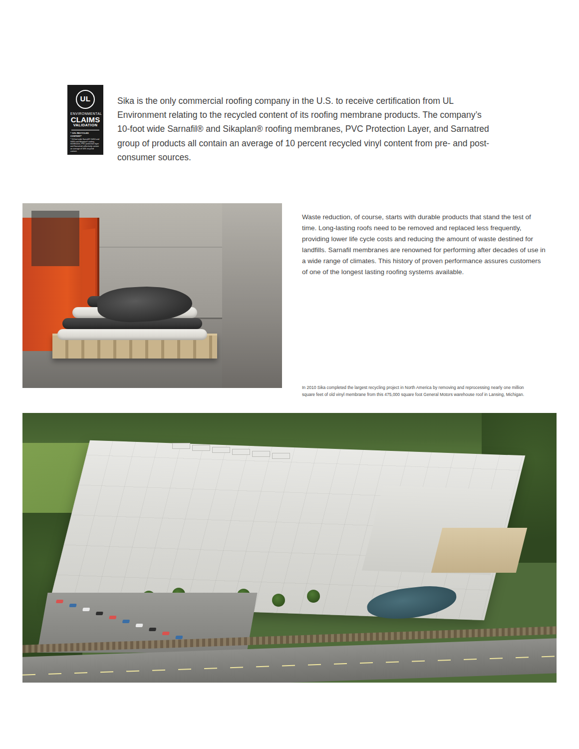UL
ENVIRONMENTAL
CLAIMS
VALIDATION
* 10% RECYCLED CONTENT* * 10-foot wide Sarnafil® G410 and G410 and Sikaplan® roofing membranes, PVC protection layer and Sarnatred collectively contain an average of 10% recycled content.
Sika is the only commercial roofing company in the U.S. to receive certification from UL Environment relating to the recycled content of its roofing membrane products. The company’s 10-foot wide Sarnafil® and Sikaplan® roofing membranes, PVC Protection Layer, and Sarnatred group of products all contain an average of 10 percent recycled vinyl content from pre- and post-consumer sources.
Waste reduction, of course, starts with durable products that stand the test of time. Long-lasting roofs need to be removed and replaced less frequently, providing lower life cycle costs and reducing the amount of waste destined for landfills. Sarnafil membranes are renowned for performing after decades of use in a wide range of climates. This history of proven performance assures customers of one of the longest lasting roofing systems available.
In 2010 Sika completed the largest recycling project in North America by removing and reprocessing nearly one million square feet of old vinyl membrane from this 475,000 square foot General Motors warehouse roof in Lansing, Michigan.